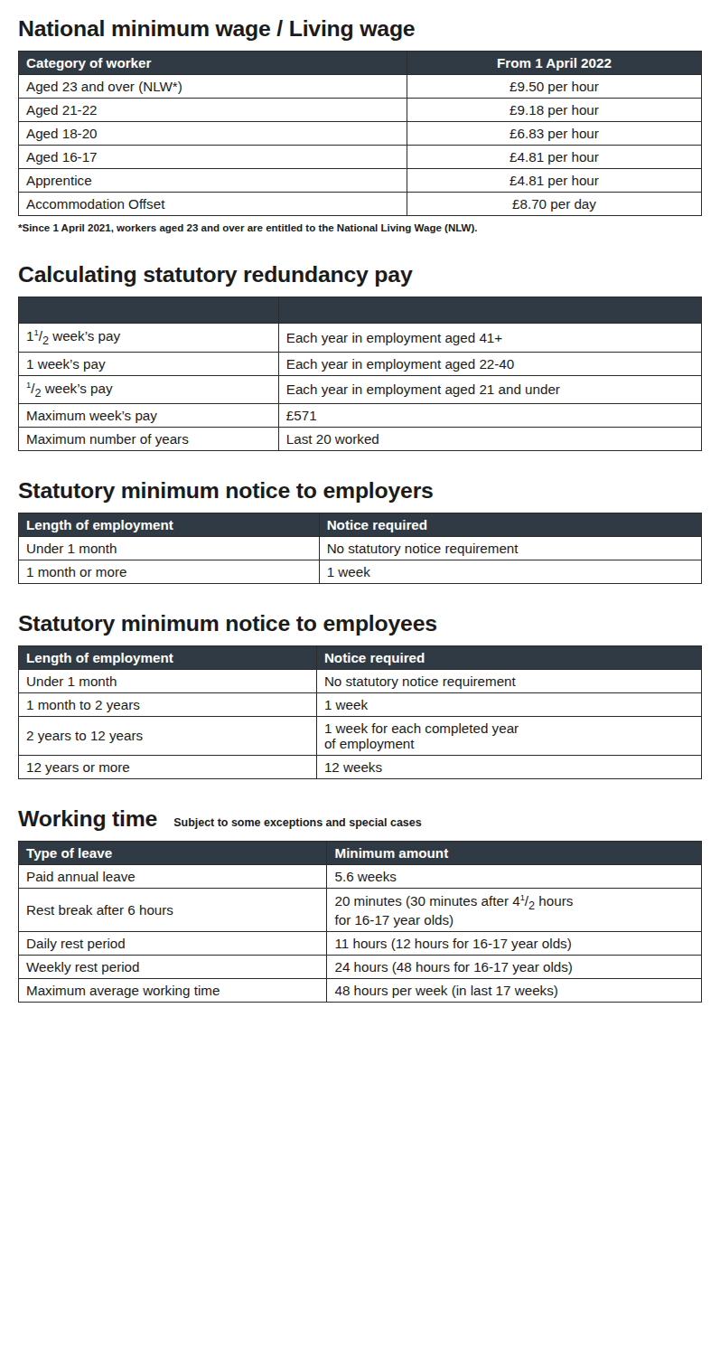National minimum wage / Living wage
| Category of worker | From 1 April 2022 |
| --- | --- |
| Aged 23 and over (NLW*) | £9.50 per hour |
| Aged 21-22 | £9.18 per hour |
| Aged 18-20 | £6.83 per hour |
| Aged 16-17 | £4.81 per hour |
| Apprentice | £4.81 per hour |
| Accommodation Offset | £8.70 per day |
*Since 1 April 2021, workers aged 23 and over are entitled to the National Living Wage (NLW).
Calculating statutory redundancy pay
| 1 1 / 2 week’s pay | Each year in employment aged 41+ |
| 1 week’s pay | Each year in employment aged 22-40 |
| 1 / 2 week’s pay | Each year in employment aged 21 and under |
| Maximum week’s pay | £571 |
| Maximum number of years | Last 20 worked |
Statutory minimum notice to employers
| Length of employment | Notice required |
| --- | --- |
| Under 1 month | No statutory notice requirement |
| 1 month or more | 1 week |
Statutory minimum notice to employees
| Length of employment | Notice required |
| --- | --- |
| Under 1 month | No statutory notice requirement |
| 1 month to 2 years | 1 week |
| 2 years to 12 years | 1 week for each completed year of employment |
| 12 years or more | 12 weeks |
Working time
Subject to some exceptions and special cases
| Type of leave | Minimum amount |
| --- | --- |
| Paid annual leave | 5.6 weeks |
| Rest break after 6 hours | 20 minutes (30 minutes after 4 1 / 2 hours for 16-17 year olds) |
| Daily rest period | 11 hours (12 hours for 16-17 year olds) |
| Weekly rest period | 24 hours (48 hours for 16-17 year olds) |
| Maximum average working time | 48 hours per week (in last 17 weeks) |